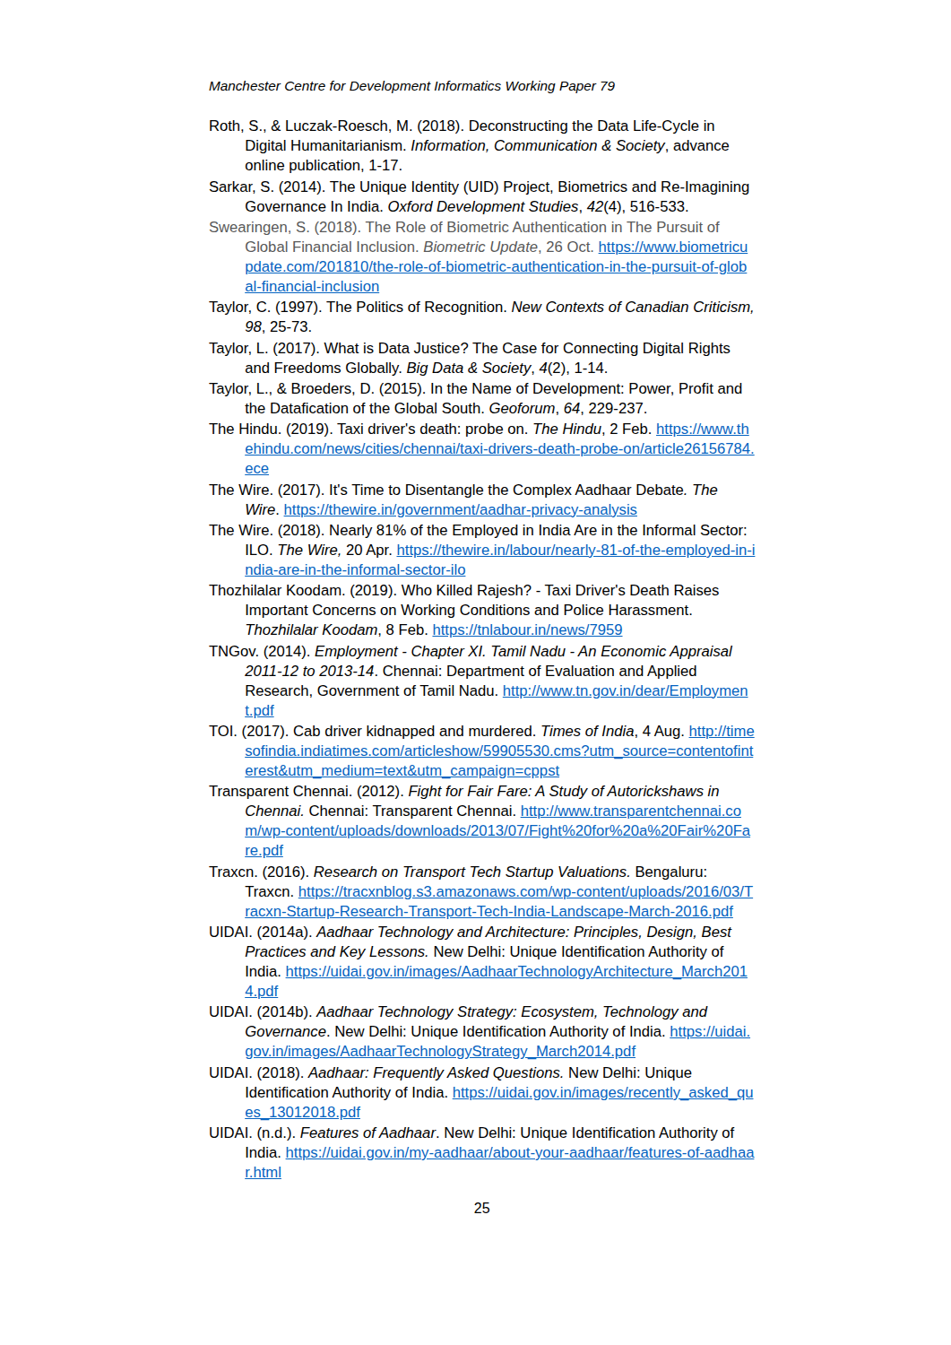Manchester Centre for Development Informatics Working Paper 79
Roth, S., & Luczak-Roesch, M. (2018). Deconstructing the Data Life-Cycle in Digital Humanitarianism. Information, Communication & Society, advance online publication, 1-17.
Sarkar, S. (2014). The Unique Identity (UID) Project, Biometrics and Re-Imagining Governance In India. Oxford Development Studies, 42(4), 516-533.
Swearingen, S. (2018). The Role of Biometric Authentication in The Pursuit of Global Financial Inclusion. Biometric Update, 26 Oct. https://www.biometricupdate.com/201810/the-role-of-biometric-authentication-in-the-pursuit-of-global-financial-inclusion
Taylor, C. (1997). The Politics of Recognition. New Contexts of Canadian Criticism, 98, 25-73.
Taylor, L. (2017). What is Data Justice? The Case for Connecting Digital Rights and Freedoms Globally. Big Data & Society, 4(2), 1-14.
Taylor, L., & Broeders, D. (2015). In the Name of Development: Power, Profit and the Datafication of the Global South. Geoforum, 64, 229-237.
The Hindu. (2019). Taxi driver's death: probe on. The Hindu, 2 Feb. https://www.thehindu.com/news/cities/chennai/taxi-drivers-death-probe-on/article26156784.ece
The Wire. (2017). It's Time to Disentangle the Complex Aadhaar Debate. The Wire. https://thewire.in/government/aadhar-privacy-analysis
The Wire. (2018). Nearly 81% of the Employed in India Are in the Informal Sector: ILO. The Wire, 20 Apr. https://thewire.in/labour/nearly-81-of-the-employed-in-india-are-in-the-informal-sector-ilo
Thozhilalar Koodam. (2019). Who Killed Rajesh? - Taxi Driver's Death Raises Important Concerns on Working Conditions and Police Harassment. Thozhilalar Koodam, 8 Feb. https://tnlabour.in/news/7959
TNGov. (2014). Employment - Chapter XI. Tamil Nadu - An Economic Appraisal 2011-12 to 2013-14. Chennai: Department of Evaluation and Applied Research, Government of Tamil Nadu. http://www.tn.gov.in/dear/Employment.pdf
TOI. (2017). Cab driver kidnapped and murdered. Times of India, 4 Aug. http://timesofindia.indiatimes.com/articleshow/59905530.cms?utm_source=contentofinterest&utm_medium=text&utm_campaign=cppst
Transparent Chennai. (2012). Fight for Fair Fare: A Study of Autorickshaws in Chennai. Chennai: Transparent Chennai. http://www.transparentchennai.com/wp-content/uploads/downloads/2013/07/Fight%20for%20a%20Fair%20Fare.pdf
Traxcn. (2016). Research on Transport Tech Startup Valuations. Bengaluru: Traxcn. https://tracxnblog.s3.amazonaws.com/wp-content/uploads/2016/03/Tracxn-Startup-Research-Transport-Tech-India-Landscape-March-2016.pdf
UIDAI. (2014a). Aadhaar Technology and Architecture: Principles, Design, Best Practices and Key Lessons. New Delhi: Unique Identification Authority of India. https://uidai.gov.in/images/AadhaarTechnologyArchitecture_March2014.pdf
UIDAI. (2014b). Aadhaar Technology Strategy: Ecosystem, Technology and Governance. New Delhi: Unique Identification Authority of India. https://uidai.gov.in/images/AadhaarTechnologyStrategy_March2014.pdf
UIDAI. (2018). Aadhaar: Frequently Asked Questions. New Delhi: Unique Identification Authority of India. https://uidai.gov.in/images/recently_asked_ques_13012018.pdf
UIDAI. (n.d.). Features of Aadhaar. New Delhi: Unique Identification Authority of India. https://uidai.gov.in/my-aadhaar/about-your-aadhaar/features-of-aadhaar.html
25